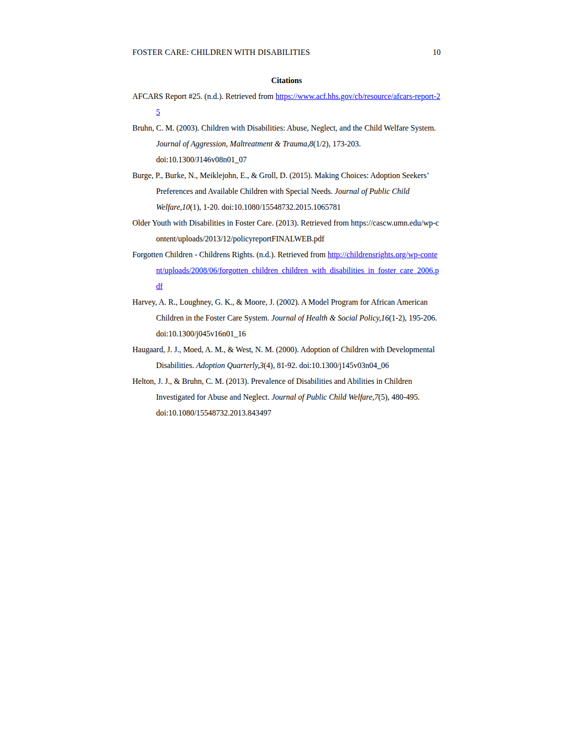Foster Care: Children with Disabilities 10
Citations
AFCARS Report #25. (n.d.). Retrieved from https://www.acf.hhs.gov/cb/resource/afcars-report-25
Bruhn, C. M. (2003). Children with Disabilities: Abuse, Neglect, and the Child Welfare System. Journal of Aggression, Maltreatment & Trauma,8(1/2), 173-203. doi:10.1300/J146v08n01_07
Burge, P., Burke, N., Meiklejohn, E., & Groll, D. (2015). Making Choices: Adoption Seekers’ Preferences and Available Children with Special Needs. Journal of Public Child Welfare,10(1), 1-20. doi:10.1080/15548732.2015.1065781
Older Youth with Disabilities in Foster Care. (2013). Retrieved from https://cascw.umn.edu/wp-content/uploads/2013/12/policyreportFINALWEB.pdf
Forgotten Children - Childrens Rights. (n.d.). Retrieved from http://childrensrights.org/wp-content/uploads/2008/06/forgotten_children_children_with_disabilities_in_foster_care_2006.pdf
Harvey, A. R., Loughney, G. K., & Moore, J. (2002). A Model Program for African American Children in the Foster Care System. Journal of Health & Social Policy,16(1-2), 195-206. doi:10.1300/j045v16n01_16
Haugaard, J. J., Moed, A. M., & West, N. M. (2000). Adoption of Children with Developmental Disabilities. Adoption Quarterly,3(4), 81-92. doi:10.1300/j145v03n04_06
Helton, J. J., & Bruhn, C. M. (2013). Prevalence of Disabilities and Abilities in Children Investigated for Abuse and Neglect. Journal of Public Child Welfare,7(5), 480-495. doi:10.1080/15548732.2013.843497